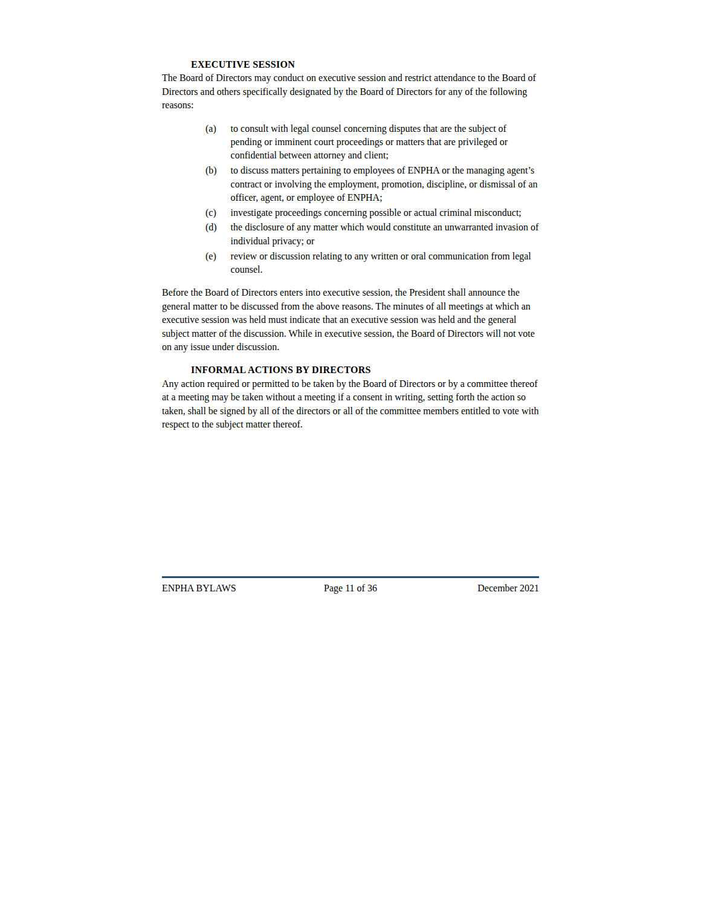Executive Session
The Board of Directors may conduct on executive session and restrict attendance to the Board of Directors and others specifically designated by the Board of Directors for any of the following reasons:
(a) to consult with legal counsel concerning disputes that are the subject of pending or imminent court proceedings or matters that are privileged or confidential between attorney and client;
(b) to discuss matters pertaining to employees of ENPHA or the managing agent’s contract or involving the employment, promotion, discipline, or dismissal of an officer, agent, or employee of ENPHA;
(c) investigate proceedings concerning possible or actual criminal misconduct;
(d) the disclosure of any matter which would constitute an unwarranted invasion of individual privacy; or
(e) review or discussion relating to any written or oral communication from legal counsel.
Before the Board of Directors enters into executive session, the President shall announce the general matter to be discussed from the above reasons. The minutes of all meetings at which an executive session was held must indicate that an executive session was held and the general subject matter of the discussion. While in executive session, the Board of Directors will not vote on any issue under discussion.
Informal Actions by Directors
Any action required or permitted to be taken by the Board of Directors or by a committee thereof at a meeting may be taken without a meeting if a consent in writing, setting forth the action so taken, shall be signed by all of the directors or all of the committee members entitled to vote with respect to the subject matter thereof.
| ENPHA BYLAWS | Page 11 of 36 | December 2021 |